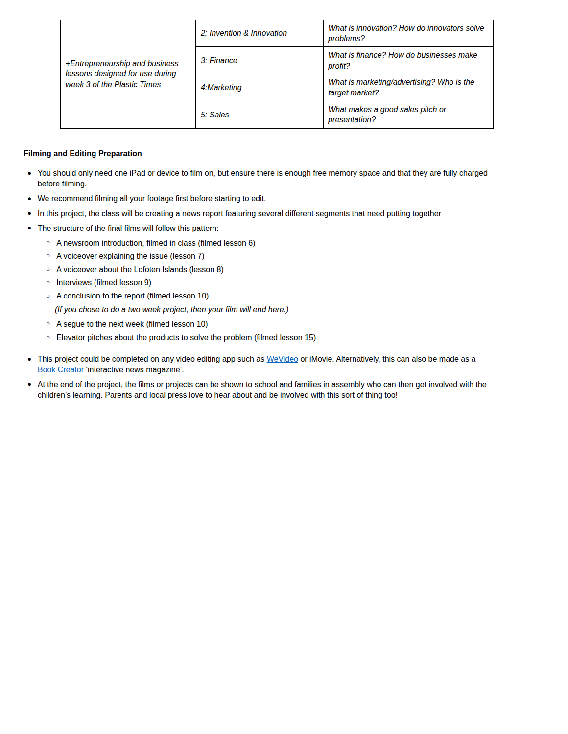| | +Entrepreneurship and business lessons designed for use during week 3 of the Plastic Times | 2: Invention & Innovation | What is innovation? How do innovators solve problems? |
| | 3: Finance | What is finance? How do businesses make profit? |
| | 4:Marketing | What is marketing/advertising? Who is the target market? |
| | 5: Sales | What makes a good sales pitch or presentation? |
Filming and Editing Preparation
You should only need one iPad or device to film on, but ensure there is enough free memory space and that they are fully charged before filming.
We recommend filming all your footage first before starting to edit.
In this project, the class will be creating a news report featuring several different segments that need putting together
The structure of the final films will follow this pattern:
A newsroom introduction, filmed in class (filmed lesson 6)
A voiceover explaining the issue (lesson 7)
A voiceover about the Lofoten Islands (lesson 8)
Interviews (filmed lesson 9)
A conclusion to the report (filmed lesson 10)
(If you chose to do a two week project, then your film will end here.)
A segue to the next week (filmed lesson 10)
Elevator pitches about the products to solve the problem (filmed lesson 15)
This project could be completed on any video editing app such as WeVideo or iMovie. Alternatively, this can also be made as a Book Creator ‘interactive news magazine’.
At the end of the project, the films or projects can be shown to school and families in assembly who can then get involved with the children’s learning. Parents and local press love to hear about and be involved with this sort of thing too!